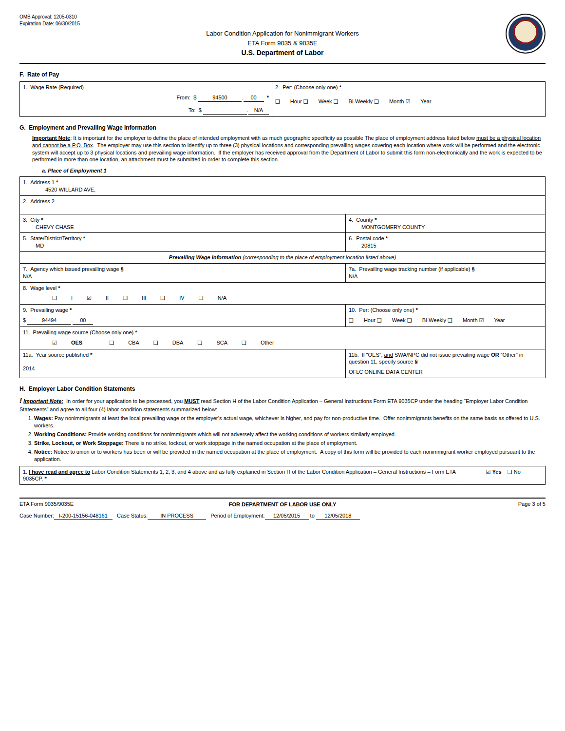OMB Approval: 1205-0310
Expiration Date: 06/30/2015
Labor Condition Application for Nonimmigrant Workers
ETA Form 9035 & 9035E
U.S. Department of Labor
F. Rate of Pay
| 1. Wage Rate (Required) From: $ 94500 . 00 * To: $ . N/A | 2. Per: (Choose only one) * ❑ Hour ❑ Week ❑ Bi-Weekly ❑ Month ☑ Year |
G. Employment and Prevailing Wage Information
Important Note: It is important for the employer to define the place of intended employment with as much geographic specificity as possible The place of employment address listed below must be a physical location and cannot be a P.O. Box. The employer may use this section to identify up to three (3) physical locations and corresponding prevailing wages covering each location where work will be performed and the electronic system will accept up to 3 physical locations and prevailing wage information. If the employer has received approval from the Department of Labor to submit this form non-electronically and the work is expected to be performed in more than one location, an attachment must be submitted in order to complete this section.
a. Place of Employment 1
| 1. Address 1 * 4520 WILLARD AVE, |
| 2. Address 2 |
| 3. City * CHEVY CHASE | 4. County * MONTGOMERY COUNTY |
| 5. State/District/Territory * MD | 6. Postal code * 20815 |
| Prevailing Wage Information (corresponding to the place of employment location listed above) |
| 7. Agency which issued prevailing wage § N/A | 7a. Prevailing wage tracking number (if applicable) § N/A |
| 8. Wage level * ❑ I ☑ II ❑ III ❑ IV ❑ N/A |
| 9. Prevailing wage * $ 94494 . 00 | 10. Per: (Choose only one) * ❑ Hour ❑ Week ❑ Bi-Weekly ❑ Month ☑ Year |
| 11. Prevailing wage source (Choose only one) * ☑ OES ❑ CBA ❑ DBA ❑ SCA ❑ Other |
| 11a. Year source published * 2014 | 11b. If “OES”, and SWA/NPC did not issue prevailing wage OR “Other” in question 11, specify source § OFLC ONLINE DATA CENTER |
H. Employer Labor Condition Statements
! Important Note: In order for your application to be processed, you MUST read Section H of the Labor Condition Application – General Instructions Form ETA 9035CP under the heading “Employer Labor Condition Statements” and agree to all four (4) labor condition statements summarized below:
Wages: Pay nonimmigrants at least the local prevailing wage or the employer’s actual wage, whichever is higher, and pay for non-productive time. Offer nonimmigrants benefits on the same basis as offered to U.S. workers.
Working Conditions: Provide working conditions for nonimmigrants which will not adversely affect the working conditions of workers similarly employed.
Strike, Lockout, or Work Stoppage: There is no strike, lockout, or work stoppage in the named occupation at the place of employment.
Notice: Notice to union or to workers has been or will be provided in the named occupation at the place of employment. A copy of this form will be provided to each nonimmigrant worker employed pursuant to the application.
| 1. I have read and agree to Labor Condition Statements 1, 2, 3, and 4 above and as fully explained in Section H of the Labor Condition Application – General Instructions – Form ETA 9035CP. * | ☑ Yes ❑ No |
ETA Form 9035/9035E
Page 3 of 5
FOR DEPARTMENT OF LABOR USE ONLY
Case Number:I-200-15156-048161 Case Status:IN PROCESS Period of Employment:12/05/2015 to 12/05/2018